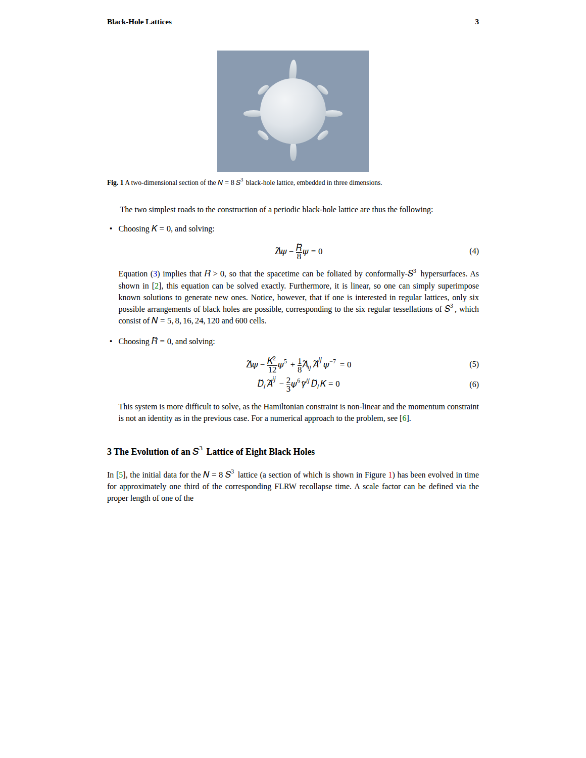Black-Hole Lattices 3
Fig. 1 A two-dimensional section of the N=8 S3 black-hole lattice, embedded in three dimensions.
The two simplest roads to the construction of a periodic black-hole lattice are thus the following:
Choosing K=0, and solving:
Δ~ ψ − R~ 8 ψ = 0
(4)
Equation (3) implies that R>0, so that the spacetime can be foliated by conformally-S3 hypersurfaces. As shown in [2], this equation can be solved exactly. Furthermore, it is linear, so one can simply superimpose known solutions to generate new ones. Notice, however, that if one is interested in regular lattices, only six possible arrangements of black holes are possible, corresponding to the six regular tessellations of S3, which consist of N=5,8,16,24,120 and 600 cells.
Choosing R~=0, and solving:
Δ~ ψ − K2 12 ψ5 + 1 8 A~ ij A~ ij ψ−7 = 0
(5)
D~ i A~ ij − 2 3 ψ6 γ~ ij D~ i K = 0
(6)
This system is more difficult to solve, as the Hamiltonian constraint is non-linear and the momentum constraint is not an identity as in the previous case. For a numerical approach to the problem, see [6].
3 The Evolution of an S3 Lattice of Eight Black Holes
In [5], the initial data for the N=8 S3 lattice (a section of which is shown in Figure 1) has been evolved in time for approximately one third of the corresponding FLRW recollapse time. A scale factor can be defined via the proper length of one of the